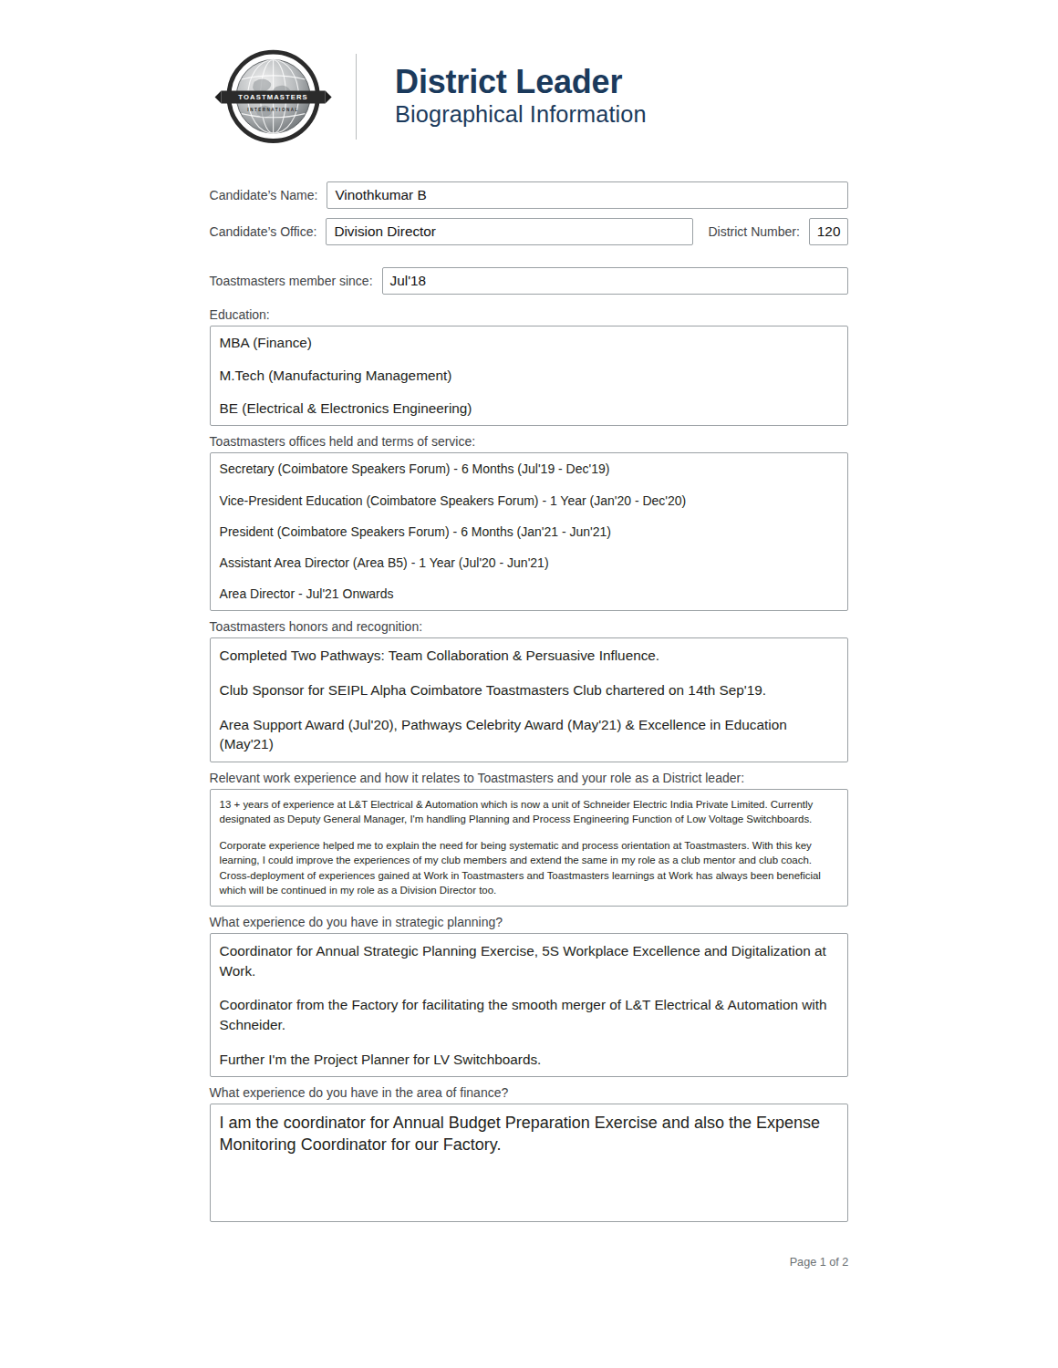TOASTMASTERS INTERNATIONAL
District Leader
Biographical Information
Candidate’s Name:
Vinothkumar B
Candidate’s Office:
Division Director
District Number:
120
Toastmasters member since:
Jul'18
Education:
MBA (Finance)
M.Tech (Manufacturing Management)
BE (Electrical & Electronics Engineering)
Toastmasters offices held and terms of service:
Secretary (Coimbatore Speakers Forum) - 6 Months (Jul'19 - Dec'19)
Vice-President Education (Coimbatore Speakers Forum) - 1 Year (Jan'20 - Dec'20)
President (Coimbatore Speakers Forum) - 6 Months (Jan'21 - Jun'21)
Assistant Area Director (Area B5) - 1 Year (Jul'20 - Jun'21)
Area Director - Jul'21 Onwards
Toastmasters honors and recognition:
Completed Two Pathways: Team Collaboration & Persuasive Influence.
Club Sponsor for SEIPL Alpha Coimbatore Toastmasters Club chartered on 14th Sep'19.
Area Support Award (Jul'20), Pathways Celebrity Award (May'21) & Excellence in Education (May'21)
Relevant work experience and how it relates to Toastmasters and your role as a District leader:
13 + years of experience at L&T Electrical & Automation which is now a unit of Schneider Electric India Private Limited. Currently designated as Deputy General Manager, I'm handling Planning and Process Engineering Function of Low Voltage Switchboards.
Corporate experience helped me to explain the need for being systematic and process orientation at Toastmasters. With this key learning, I could improve the experiences of my club members and extend the same in my role as a club mentor and club coach. Cross-deployment of experiences gained at Work in Toastmasters and Toastmasters learnings at Work has always been beneficial which will be continued in my role as a Division Director too.
What experience do you have in strategic planning?
Coordinator for Annual Strategic Planning Exercise, 5S Workplace Excellence and Digitalization at Work.
Coordinator from the Factory for facilitating the smooth merger of L&T Electrical & Automation with Schneider.
Further I'm the Project Planner for LV Switchboards.
What experience do you have in the area of finance?
I am the coordinator for Annual Budget Preparation Exercise and also the Expense Monitoring Coordinator for our Factory.
Page 1 of 2